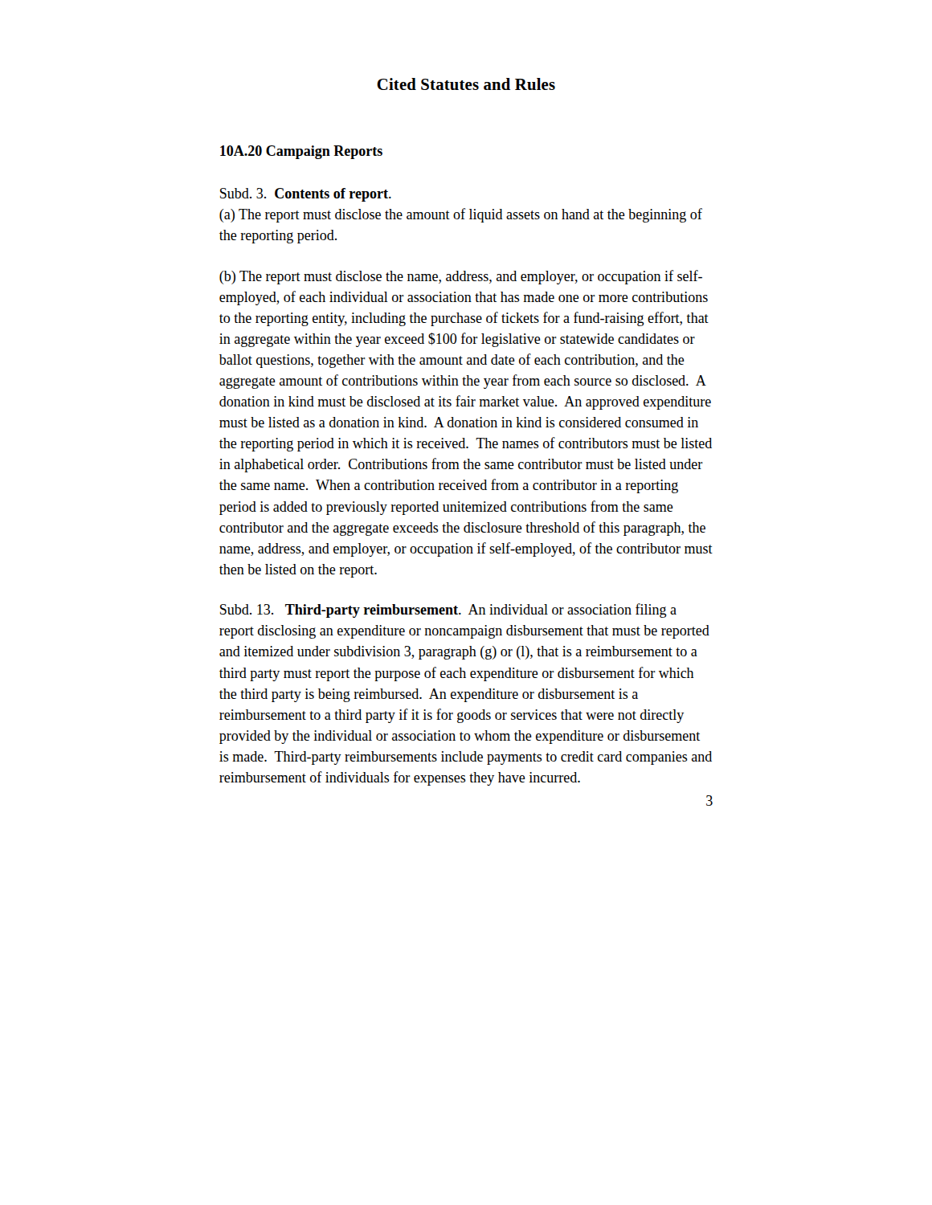Cited Statutes and Rules
10A.20 Campaign Reports
Subd. 3. Contents of report.
(a) The report must disclose the amount of liquid assets on hand at the beginning of the reporting period.
(b) The report must disclose the name, address, and employer, or occupation if self-employed, of each individual or association that has made one or more contributions to the reporting entity, including the purchase of tickets for a fund-raising effort, that in aggregate within the year exceed $100 for legislative or statewide candidates or ballot questions, together with the amount and date of each contribution, and the aggregate amount of contributions within the year from each source so disclosed. A donation in kind must be disclosed at its fair market value. An approved expenditure must be listed as a donation in kind. A donation in kind is considered consumed in the reporting period in which it is received. The names of contributors must be listed in alphabetical order. Contributions from the same contributor must be listed under the same name. When a contribution received from a contributor in a reporting period is added to previously reported unitemized contributions from the same contributor and the aggregate exceeds the disclosure threshold of this paragraph, the name, address, and employer, or occupation if self-employed, of the contributor must then be listed on the report.
Subd. 13. Third-party reimbursement. An individual or association filing a report disclosing an expenditure or noncampaign disbursement that must be reported and itemized under subdivision 3, paragraph (g) or (l), that is a reimbursement to a third party must report the purpose of each expenditure or disbursement for which the third party is being reimbursed. An expenditure or disbursement is a reimbursement to a third party if it is for goods or services that were not directly provided by the individual or association to whom the expenditure or disbursement is made. Third-party reimbursements include payments to credit card companies and reimbursement of individuals for expenses they have incurred.
3